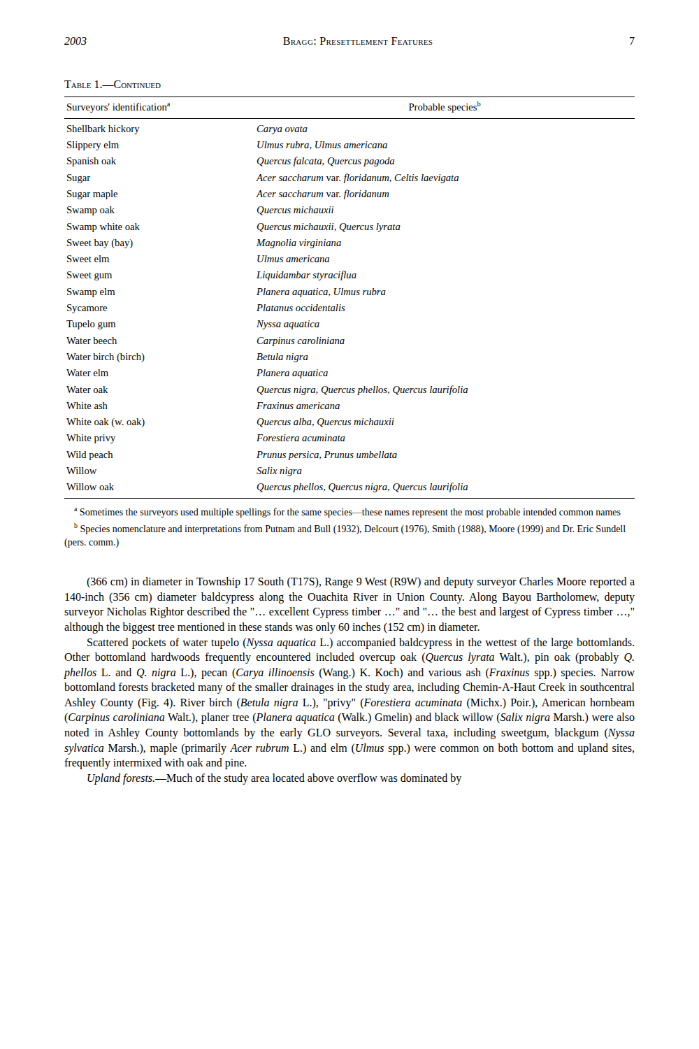2003 Bragg: Presettlement Features 7
Table 1.—Continued
| Surveyors' identification a | Probable species b |
| --- | --- |
| Shellbark hickory | Carya ovata |
| Slippery elm | Ulmus rubra, Ulmus americana |
| Spanish oak | Quercus falcata, Quercus pagoda |
| Sugar | Acer saccharum var. floridanum, Celtis laevigata |
| Sugar maple | Acer saccharum var. floridanum |
| Swamp oak | Quercus michauxii |
| Swamp white oak | Quercus michauxii, Quercus lyrata |
| Sweet bay (bay) | Magnolia virginiana |
| Sweet elm | Ulmus americana |
| Sweet gum | Liquidambar styraciflua |
| Swamp elm | Planera aquatica, Ulmus rubra |
| Sycamore | Platanus occidentalis |
| Tupelo gum | Nyssa aquatica |
| Water beech | Carpinus caroliniana |
| Water birch (birch) | Betula nigra |
| Water elm | Planera aquatica |
| Water oak | Quercus nigra, Quercus phellos, Quercus laurifolia |
| White ash | Fraxinus americana |
| White oak (w. oak) | Quercus alba, Quercus michauxii |
| White privy | Forestiera acuminata |
| Wild peach | Prunus persica, Prunus umbellata |
| Willow | Salix nigra |
| Willow oak | Quercus phellos, Quercus nigra, Quercus laurifolia |
a Sometimes the surveyors used multiple spellings for the same species—these names represent the most probable intended common names
b Species nomenclature and interpretations from Putnam and Bull (1932), Delcourt (1976), Smith (1988), Moore (1999) and Dr. Eric Sundell (pers. comm.)
(366 cm) in diameter in Township 17 South (T17S), Range 9 West (R9W) and deputy surveyor Charles Moore reported a 140-inch (356 cm) diameter baldcypress along the Ouachita River in Union County. Along Bayou Bartholomew, deputy surveyor Nicholas Rightor described the "… excellent Cypress timber …" and "… the best and largest of Cypress timber …," although the biggest tree mentioned in these stands was only 60 inches (152 cm) in diameter.
Scattered pockets of water tupelo (Nyssa aquatica L.) accompanied baldcypress in the wettest of the large bottomlands. Other bottomland hardwoods frequently encountered included overcup oak (Quercus lyrata Walt.), pin oak (probably Q. phellos L. and Q. nigra L.), pecan (Carya illinoensis (Wang.) K. Koch) and various ash (Fraxinus spp.) species. Narrow bottomland forests bracketed many of the smaller drainages in the study area, including Chemin-A-Haut Creek in southcentral Ashley County (Fig. 4). River birch (Betula nigra L.), "privy" (Forestiera acuminata (Michx.) Poir.), American hornbeam (Carpinus caroliniana Walt.), planer tree (Planera aquatica (Walk.) Gmelin) and black willow (Salix nigra Marsh.) were also noted in Ashley County bottomlands by the early GLO surveyors. Several taxa, including sweetgum, blackgum (Nyssa sylvatica Marsh.), maple (primarily Acer rubrum L.) and elm (Ulmus spp.) were common on both bottom and upland sites, frequently intermixed with oak and pine.
Upland forests.—Much of the study area located above overflow was dominated by